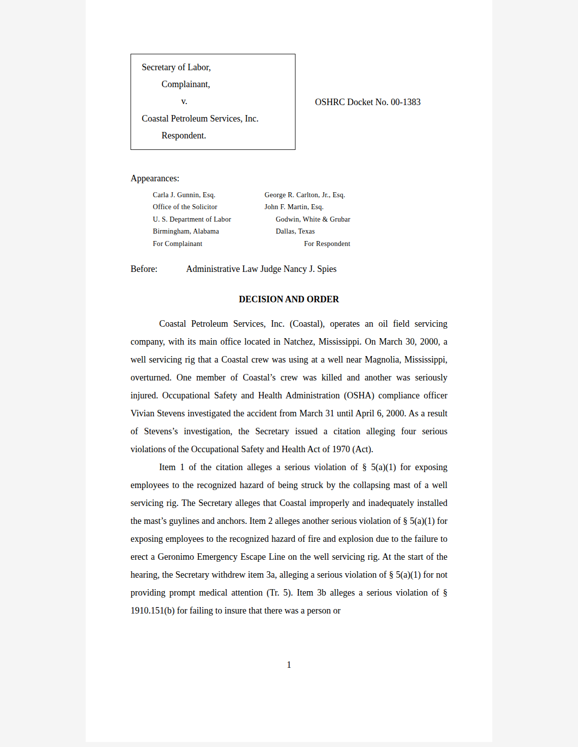Secretary of Labor,
Complainant,
v.
Coastal Petroleum Services, Inc.
Respondent.
OSHRC Docket No. 00-1383
Appearances:
| Carla J. Gunnin, Esq. | George R. Carlton, Jr., Esq. |
| Office of the Solicitor | John F. Martin, Esq. |
| U. S. Department of Labor | Godwin, White & Grubar |
| Birmingham, Alabama | Dallas, Texas |
| For Complainant | For Respondent |
Before: Administrative Law Judge Nancy J. Spies
DECISION AND ORDER
Coastal Petroleum Services, Inc. (Coastal), operates an oil field servicing company, with its main office located in Natchez, Mississippi. On March 30, 2000, a well servicing rig that a Coastal crew was using at a well near Magnolia, Mississippi, overturned. One member of Coastal’s crew was killed and another was seriously injured. Occupational Safety and Health Administration (OSHA) compliance officer Vivian Stevens investigated the accident from March 31 until April 6, 2000. As a result of Stevens’s investigation, the Secretary issued a citation alleging four serious violations of the Occupational Safety and Health Act of 1970 (Act).
Item 1 of the citation alleges a serious violation of § 5(a)(1) for exposing employees to the recognized hazard of being struck by the collapsing mast of a well servicing rig. The Secretary alleges that Coastal improperly and inadequately installed the mast’s guylines and anchors. Item 2 alleges another serious violation of § 5(a)(1) for exposing employees to the recognized hazard of fire and explosion due to the failure to erect a Geronimo Emergency Escape Line on the well servicing rig. At the start of the hearing, the Secretary withdrew item 3a, alleging a serious violation of § 5(a)(1) for not providing prompt medical attention (Tr. 5). Item 3b alleges a serious violation of § 1910.151(b) for failing to insure that there was a person or
1